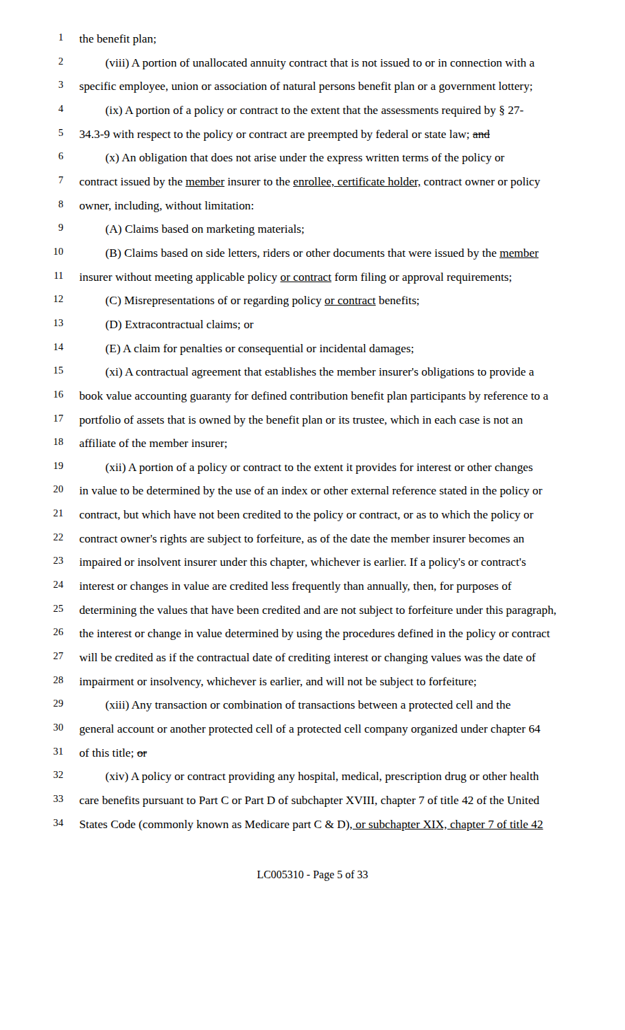the benefit plan;
(viii) A portion of unallocated annuity contract that is not issued to or in connection with a
specific employee, union or association of natural persons benefit plan or a government lottery;
(ix) A portion of a policy or contract to the extent that the assessments required by § 27-
34.3-9 with respect to the policy or contract are preempted by federal or state law; and
(x) An obligation that does not arise under the express written terms of the policy or
contract issued by the member insurer to the enrollee, certificate holder, contract owner or policy
owner, including, without limitation:
(A) Claims based on marketing materials;
(B) Claims based on side letters, riders or other documents that were issued by the member
insurer without meeting applicable policy or contract form filing or approval requirements;
(C) Misrepresentations of or regarding policy or contract benefits;
(D) Extracontractual claims; or
(E) A claim for penalties or consequential or incidental damages;
(xi) A contractual agreement that establishes the member insurer's obligations to provide a
book value accounting guaranty for defined contribution benefit plan participants by reference to a
portfolio of assets that is owned by the benefit plan or its trustee, which in each case is not an
affiliate of the member insurer;
(xii) A portion of a policy or contract to the extent it provides for interest or other changes
in value to be determined by the use of an index or other external reference stated in the policy or
contract, but which have not been credited to the policy or contract, or as to which the policy or
contract owner's rights are subject to forfeiture, as of the date the member insurer becomes an
impaired or insolvent insurer under this chapter, whichever is earlier. If a policy's or contract's
interest or changes in value are credited less frequently than annually, then, for purposes of
determining the values that have been credited and are not subject to forfeiture under this paragraph,
the interest or change in value determined by using the procedures defined in the policy or contract
will be credited as if the contractual date of crediting interest or changing values was the date of
impairment or insolvency, whichever is earlier, and will not be subject to forfeiture;
(xiii) Any transaction or combination of transactions between a protected cell and the
general account or another protected cell of a protected cell company organized under chapter 64
of this title; or
(xiv) A policy or contract providing any hospital, medical, prescription drug or other health
care benefits pursuant to Part C or Part D of subchapter XVIII, chapter 7 of title 42 of the United
States Code (commonly known as Medicare part C & D), or subchapter XIX, chapter 7 of title 42
LC005310 - Page 5 of 33